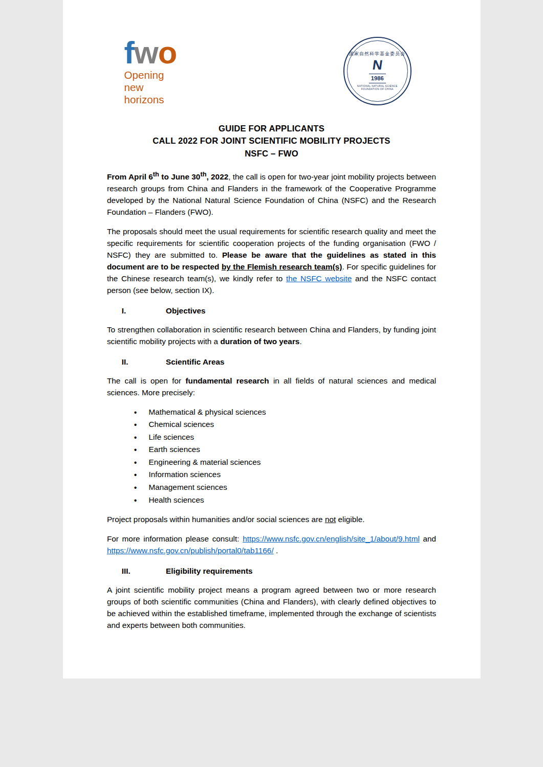fwo Opening
new
horizons
国家自然科学基金委员会
N
1986
NATIONAL NATURAL SCIENCE FOUNDATION OF CHINA
GUIDE FOR APPLICANTS
CALL 2022 FOR JOINT SCIENTIFIC MOBILITY PROJECTS
NSFC – FWO
From April 6th to June 30th, 2022, the call is open for two-year joint mobility projects between research groups from China and Flanders in the framework of the Cooperative Programme developed by the National Natural Science Foundation of China (NSFC) and the Research Foundation – Flanders (FWO).
The proposals should meet the usual requirements for scientific research quality and meet the specific requirements for scientific cooperation projects of the funding organisation (FWO / NSFC) they are submitted to. Please be aware that the guidelines as stated in this document are to be respected by the Flemish research team(s). For specific guidelines for the Chinese research team(s), we kindly refer to the NSFC website and the NSFC contact person (see below, section IX).
I. Objectives
To strengthen collaboration in scientific research between China and Flanders, by funding joint scientific mobility projects with a duration of two years.
II. Scientific Areas
The call is open for fundamental research in all fields of natural sciences and medical sciences. More precisely:
Mathematical & physical sciences
Chemical sciences
Life sciences
Earth sciences
Engineering & material sciences
Information sciences
Management sciences
Health sciences
Project proposals within humanities and/or social sciences are not eligible.
For more information please consult: https://www.nsfc.gov.cn/english/site_1/about/9.html and https://www.nsfc.gov.cn/publish/portal0/tab1166/ .
III. Eligibility requirements
A joint scientific mobility project means a program agreed between two or more research groups of both scientific communities (China and Flanders), with clearly defined objectives to be achieved within the established timeframe, implemented through the exchange of scientists and experts between both communities.